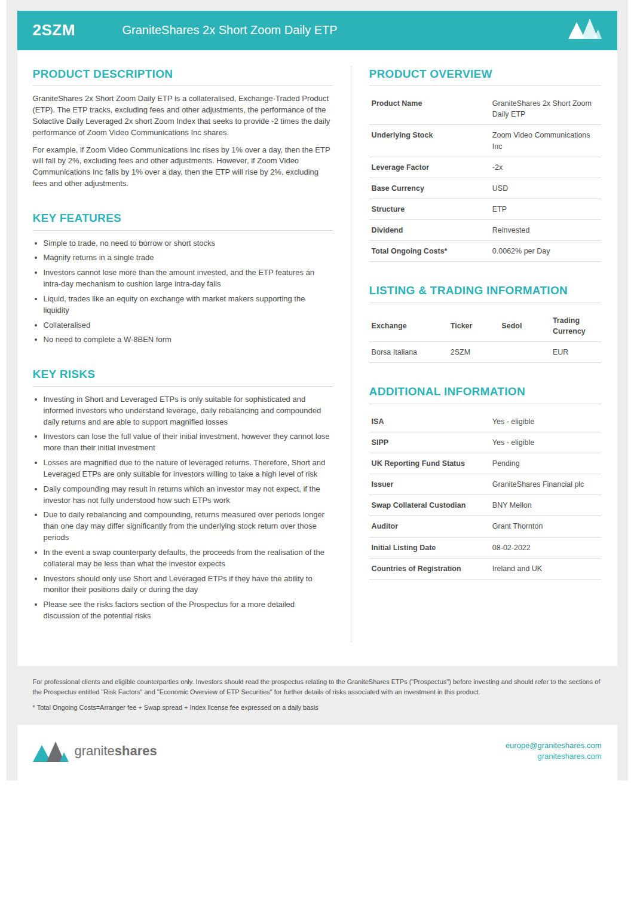2SZM
GraniteShares 2x Short Zoom Daily ETP
PRODUCT DESCRIPTION
GraniteShares 2x Short Zoom Daily ETP is a collateralised, Exchange-Traded Product (ETP). The ETP tracks, excluding fees and other adjustments, the performance of the Solactive Daily Leveraged 2x short Zoom Index that seeks to provide -2 times the daily performance of Zoom Video Communications Inc shares.
For example, if Zoom Video Communications Inc rises by 1% over a day, then the ETP will fall by 2%, excluding fees and other adjustments. However, if Zoom Video Communications Inc falls by 1% over a day, then the ETP will rise by 2%, excluding fees and other adjustments.
KEY FEATURES
Simple to trade, no need to borrow or short stocks
Magnify returns in a single trade
Investors cannot lose more than the amount invested, and the ETP features an intra-day mechanism to cushion large intra-day falls
Liquid, trades like an equity on exchange with market makers supporting the liquidity
Collateralised
No need to complete a W-8BEN form
KEY RISKS
Investing in Short and Leveraged ETPs is only suitable for sophisticated and informed investors who understand leverage, daily rebalancing and compounded daily returns and are able to support magnified losses
Investors can lose the full value of their initial investment, however they cannot lose more than their initial investment
Losses are magnified due to the nature of leveraged returns. Therefore, Short and Leveraged ETPs are only suitable for investors willing to take a high level of risk
Daily compounding may result in returns which an investor may not expect, if the investor has not fully understood how such ETPs work
Due to daily rebalancing and compounding, returns measured over periods longer than one day may differ significantly from the underlying stock return over those periods
In the event a swap counterparty defaults, the proceeds from the realisation of the collateral may be less than what the investor expects
Investors should only use Short and Leveraged ETPs if they have the ability to monitor their positions daily or during the day
Please see the risks factors section of the Prospectus for a more detailed discussion of the potential risks
PRODUCT OVERVIEW
| Product Name | GraniteShares 2x Short Zoom Daily ETP |
| Underlying Stock | Zoom Video Communications Inc |
| Leverage Factor | -2x |
| Base Currency | USD |
| Structure | ETP |
| Dividend | Reinvested |
| Total Ongoing Costs* | 0.0062% per Day |
LISTING & TRADING INFORMATION
| Exchange | Ticker | Sedol | Trading Currency |
| --- | --- | --- | --- |
| Borsa Italiana | 2SZM | | EUR |
ADDITIONAL INFORMATION
| ISA | Yes - eligible |
| SIPP | Yes - eligible |
| UK Reporting Fund Status | Pending |
| Issuer | GraniteShares Financial plc |
| Swap Collateral Custodian | BNY Mellon |
| Auditor | Grant Thornton |
| Initial Listing Date | 08-02-2022 |
| Countries of Registration | Ireland and UK |
For professional clients and eligible counterparties only. Investors should read the prospectus relating to the GraniteShares ETPs ("Prospectus") before investing and should refer to the sections of the Prospectus entitled "Risk Factors" and "Economic Overview of ETP Securities" for further details of risks associated with an investment in this product.
* Total Ongoing Costs=Arranger fee + Swap spread + Index license fee expressed on a daily basis
graniteshares
europe@graniteshares.com graniteshares.com